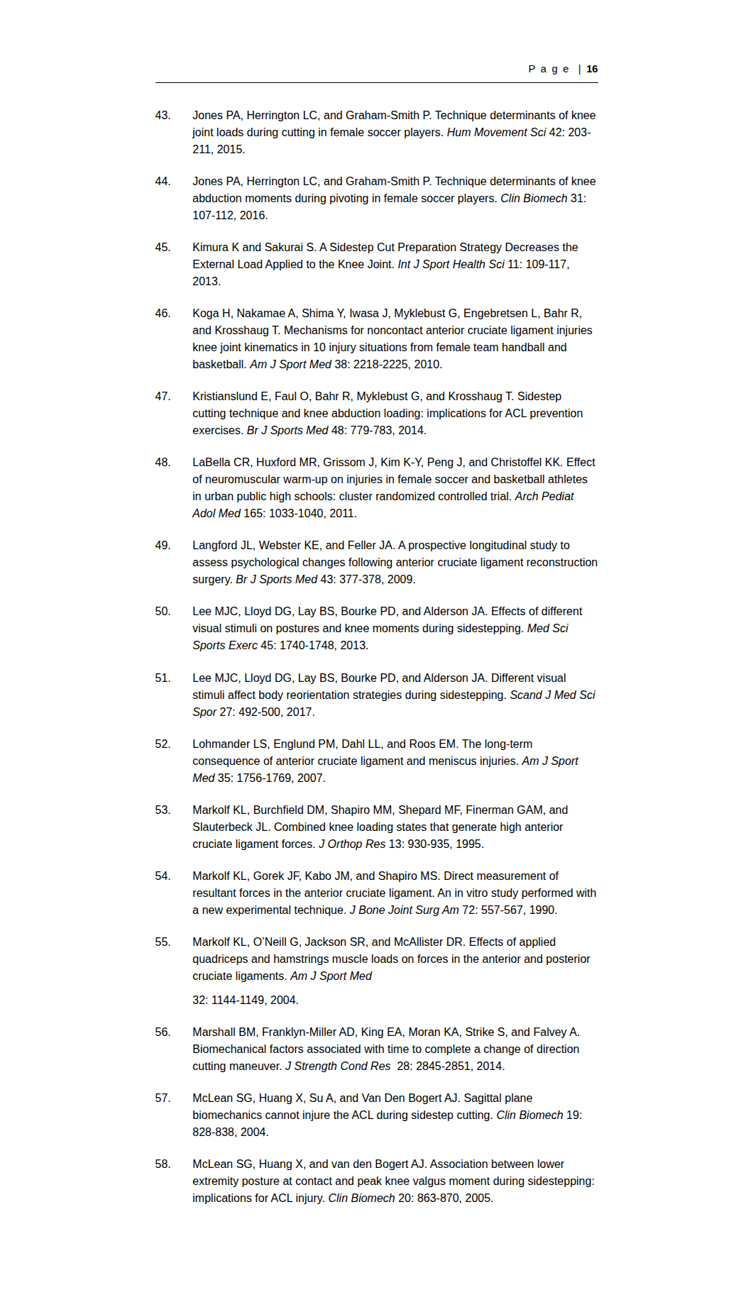P a g e | 16
43. Jones PA, Herrington LC, and Graham-Smith P. Technique determinants of knee joint loads during cutting in female soccer players. Hum Movement Sci 42: 203-211, 2015.
44. Jones PA, Herrington LC, and Graham-Smith P. Technique determinants of knee abduction moments during pivoting in female soccer players. Clin Biomech 31: 107-112, 2016.
45. Kimura K and Sakurai S. A Sidestep Cut Preparation Strategy Decreases the External Load Applied to the Knee Joint. Int J Sport Health Sci 11: 109-117, 2013.
46. Koga H, Nakamae A, Shima Y, Iwasa J, Myklebust G, Engebretsen L, Bahr R, and Krosshaug T. Mechanisms for noncontact anterior cruciate ligament injuries knee joint kinematics in 10 injury situations from female team handball and basketball. Am J Sport Med 38: 2218-2225, 2010.
47. Kristianslund E, Faul O, Bahr R, Myklebust G, and Krosshaug T. Sidestep cutting technique and knee abduction loading: implications for ACL prevention exercises. Br J Sports Med 48: 779-783, 2014.
48. LaBella CR, Huxford MR, Grissom J, Kim K-Y, Peng J, and Christoffel KK. Effect of neuromuscular warm-up on injuries in female soccer and basketball athletes in urban public high schools: cluster randomized controlled trial. Arch Pediat Adol Med 165: 1033-1040, 2011.
49. Langford JL, Webster KE, and Feller JA. A prospective longitudinal study to assess psychological changes following anterior cruciate ligament reconstruction surgery. Br J Sports Med 43: 377-378, 2009.
50. Lee MJC, Lloyd DG, Lay BS, Bourke PD, and Alderson JA. Effects of different visual stimuli on postures and knee moments during sidestepping. Med Sci Sports Exerc 45: 1740-1748, 2013.
51. Lee MJC, Lloyd DG, Lay BS, Bourke PD, and Alderson JA. Different visual stimuli affect body reorientation strategies during sidestepping. Scand J Med Sci Spor 27: 492-500, 2017.
52. Lohmander LS, Englund PM, Dahl LL, and Roos EM. The long-term consequence of anterior cruciate ligament and meniscus injuries. Am J Sport Med 35: 1756-1769, 2007.
53. Markolf KL, Burchfield DM, Shapiro MM, Shepard MF, Finerman GAM, and Slauterbeck JL. Combined knee loading states that generate high anterior cruciate ligament forces. J Orthop Res 13: 930-935, 1995.
54. Markolf KL, Gorek JF, Kabo JM, and Shapiro MS. Direct measurement of resultant forces in the anterior cruciate ligament. An in vitro study performed with a new experimental technique. J Bone Joint Surg Am 72: 557-567, 1990.
55. Markolf KL, O’Neill G, Jackson SR, and McAllister DR. Effects of applied quadriceps and hamstrings muscle loads on forces in the anterior and posterior cruciate ligaments. Am J Sport Med
32: 1144-1149, 2004.
56. Marshall BM, Franklyn-Miller AD, King EA, Moran KA, Strike S, and Falvey A. Biomechanical factors associated with time to complete a change of direction cutting maneuver. J Strength Cond Res 28: 2845-2851, 2014.
57. McLean SG, Huang X, Su A, and Van Den Bogert AJ. Sagittal plane biomechanics cannot injure the ACL during sidestep cutting. Clin Biomech 19: 828-838, 2004.
58. McLean SG, Huang X, and van den Bogert AJ. Association between lower extremity posture at contact and peak knee valgus moment during sidestepping: implications for ACL injury. Clin Biomech 20: 863-870, 2005.